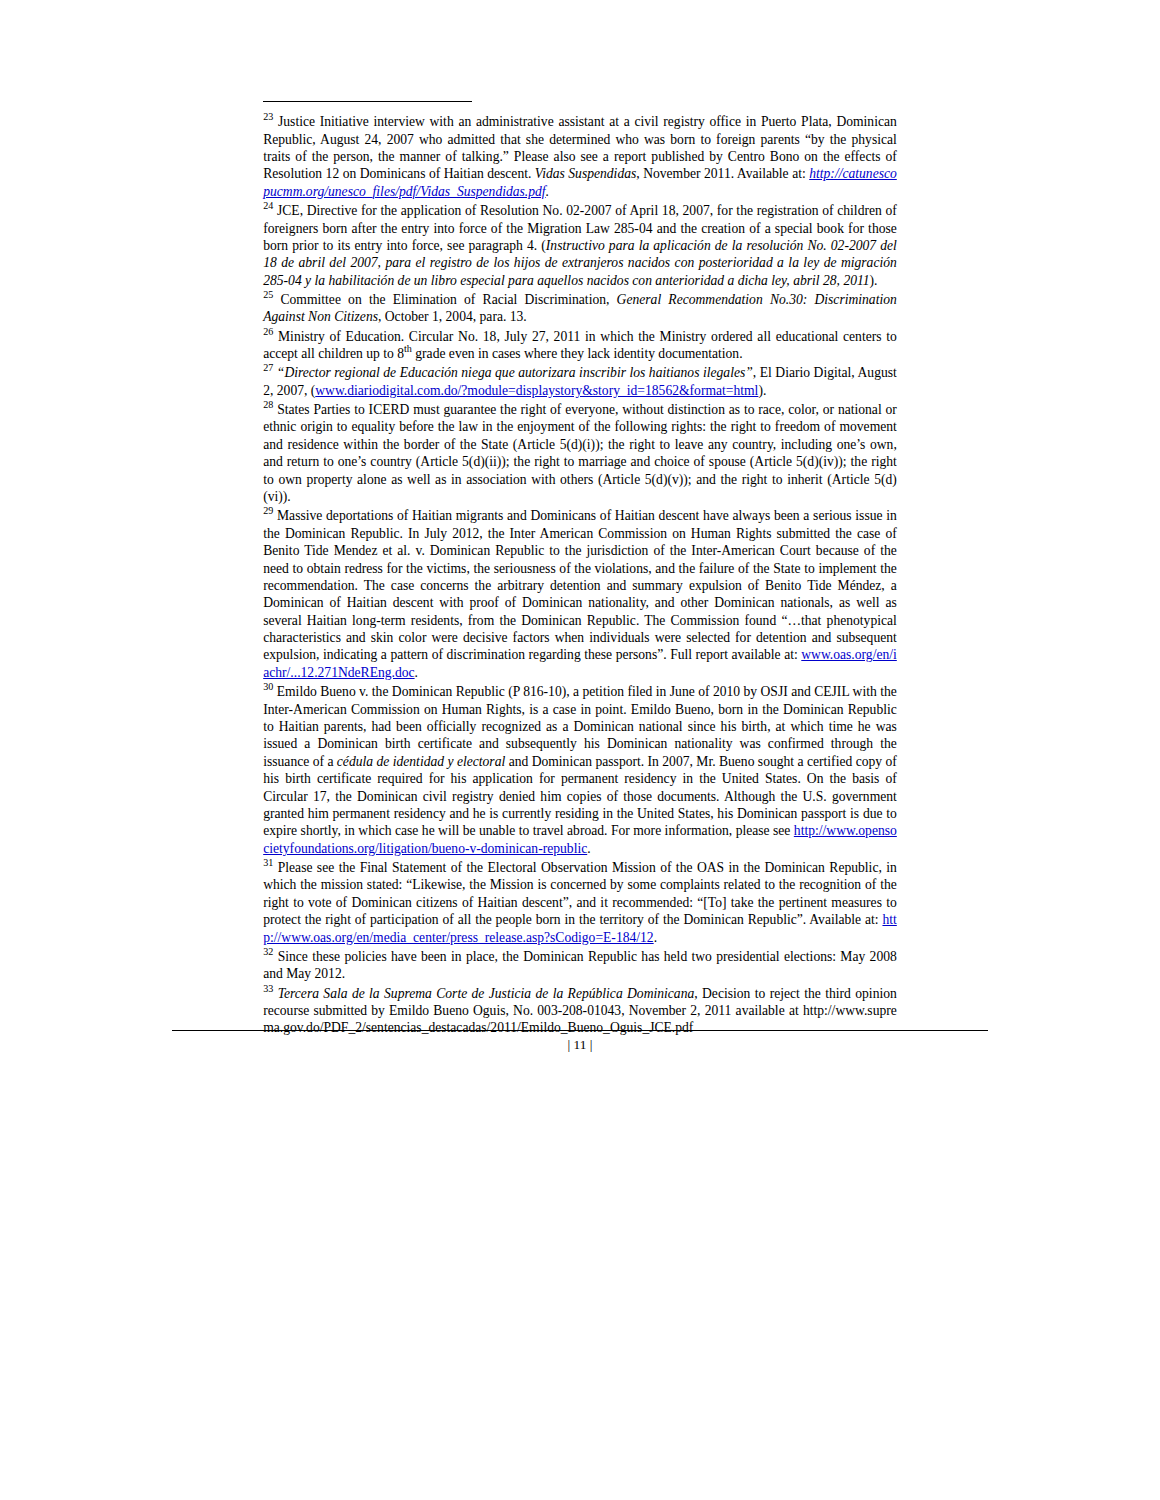23 Justice Initiative interview with an administrative assistant at a civil registry office in Puerto Plata, Dominican Republic, August 24, 2007 who admitted that she determined who was born to foreign parents “by the physical traits of the person, the manner of talking.” Please also see a report published by Centro Bono on the effects of Resolution 12 on Dominicans of Haitian descent. Vidas Suspendidas, November 2011. Available at: http://catunescopucmm.org/unesco_files/pdf/Vidas_Suspendidas.pdf.
24 JCE, Directive for the application of Resolution No. 02-2007 of April 18, 2007, for the registration of children of foreigners born after the entry into force of the Migration Law 285-04 and the creation of a special book for those born prior to its entry into force, see paragraph 4. (Instructivo para la aplicación de la resolución No. 02-2007 del 18 de abril del 2007, para el registro de los hijos de extranjeros nacidos con posterioridad a la ley de migración 285-04 y la habilitación de un libro especial para aquellos nacidos con anterioridad a dicha ley, abril 28, 2011).
25 Committee on the Elimination of Racial Discrimination, General Recommendation No.30: Discrimination Against Non Citizens, October 1, 2004, para. 13.
26 Ministry of Education. Circular No. 18, July 27, 2011 in which the Ministry ordered all educational centers to accept all children up to 8th grade even in cases where they lack identity documentation.
27 “Director regional de Educación niega que autorizara inscribir los haitianos ilegales”, El Diario Digital, August 2, 2007, (www.diariodigital.com.do/?module=displaystory&story_id=18562&format=html).
28 States Parties to ICERD must guarantee the right of everyone, without distinction as to race, color, or national or ethnic origin to equality before the law in the enjoyment of the following rights: the right to freedom of movement and residence within the border of the State (Article 5(d)(i)); the right to leave any country, including one’s own, and return to one’s country (Article 5(d)(ii)); the right to marriage and choice of spouse (Article 5(d)(iv)); the right to own property alone as well as in association with others (Article 5(d)(v)); and the right to inherit (Article 5(d)(vi)).
29 Massive deportations of Haitian migrants and Dominicans of Haitian descent have always been a serious issue in the Dominican Republic. In July 2012, the Inter American Commission on Human Rights submitted the case of Benito Tide Mendez et al. v. Dominican Republic to the jurisdiction of the Inter-American Court because of the need to obtain redress for the victims, the seriousness of the violations, and the failure of the State to implement the recommendation. The case concerns the arbitrary detention and summary expulsion of Benito Tide Méndez, a Dominican of Haitian descent with proof of Dominican nationality, and other Dominican nationals, as well as several Haitian long-term residents, from the Dominican Republic. The Commission found “…that phenotypical characteristics and skin color were decisive factors when individuals were selected for detention and subsequent expulsion, indicating a pattern of discrimination regarding these persons”. Full report available at: www.oas.org/en/iachr/...12.271NdeREng.doc.
30 Emildo Bueno v. the Dominican Republic (P 816-10), a petition filed in June of 2010 by OSJI and CEJIL with the Inter-American Commission on Human Rights, is a case in point. Emildo Bueno, born in the Dominican Republic to Haitian parents, had been officially recognized as a Dominican national since his birth, at which time he was issued a Dominican birth certificate and subsequently his Dominican nationality was confirmed through the issuance of a cédula de identidad y electoral and Dominican passport. In 2007, Mr. Bueno sought a certified copy of his birth certificate required for his application for permanent residency in the United States. On the basis of Circular 17, the Dominican civil registry denied him copies of those documents. Although the U.S. government granted him permanent residency and he is currently residing in the United States, his Dominican passport is due to expire shortly, in which case he will be unable to travel abroad. For more information, please see http://www.opensocietyfoundations.org/litigation/bueno-v-dominican-republic.
31 Please see the Final Statement of the Electoral Observation Mission of the OAS in the Dominican Republic, in which the mission stated: “Likewise, the Mission is concerned by some complaints related to the recognition of the right to vote of Dominican citizens of Haitian descent”, and it recommended: “[To] take the pertinent measures to protect the right of participation of all the people born in the territory of the Dominican Republic”. Available at: http://www.oas.org/en/media_center/press_release.asp?sCodigo=E-184/12.
32 Since these policies have been in place, the Dominican Republic has held two presidential elections: May 2008 and May 2012.
33 Tercera Sala de la Suprema Corte de Justicia de la República Dominicana, Decision to reject the third opinion recourse submitted by Emildo Bueno Oguis, No. 003-208-01043, November 2, 2011 available at http://www.suprema.gov.do/PDF_2/sentencias_destacadas/2011/Emildo_Bueno_Oguis_JCE.pdf
| 11 |